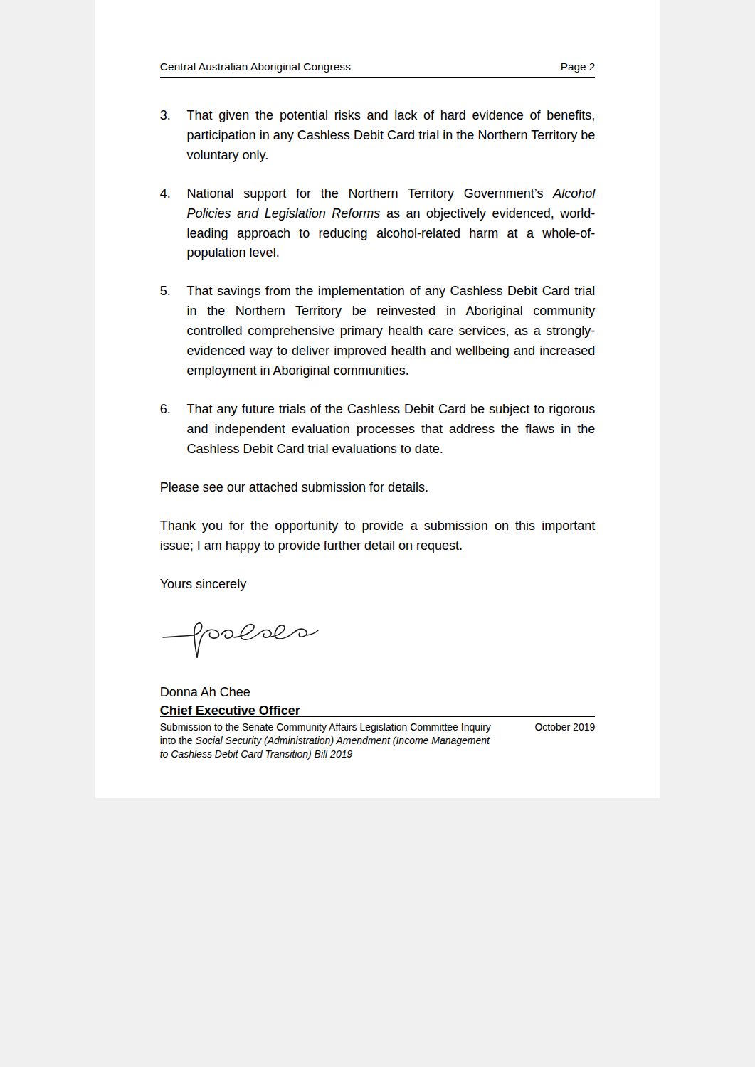Central Australian Aboriginal Congress Page 2
3. That given the potential risks and lack of hard evidence of benefits, participation in any Cashless Debit Card trial in the Northern Territory be voluntary only.
4. National support for the Northern Territory Government’s Alcohol Policies and Legislation Reforms as an objectively evidenced, world-leading approach to reducing alcohol-related harm at a whole-of-population level.
5. That savings from the implementation of any Cashless Debit Card trial in the Northern Territory be reinvested in Aboriginal community controlled comprehensive primary health care services, as a strongly-evidenced way to deliver improved health and wellbeing and increased employment in Aboriginal communities.
6. That any future trials of the Cashless Debit Card be subject to rigorous and independent evaluation processes that address the flaws in the Cashless Debit Card trial evaluations to date.
Please see our attached submission for details.
Thank you for the opportunity to provide a submission on this important issue; I am happy to provide further detail on request.
Yours sincerely
Donna Ah Chee Chief Executive Officer
Submission to the Senate Community Affairs Legislation Committee Inquiry into the Social Security (Administration) Amendment (Income Management to Cashless Debit Card Transition) Bill 2019
October 2019